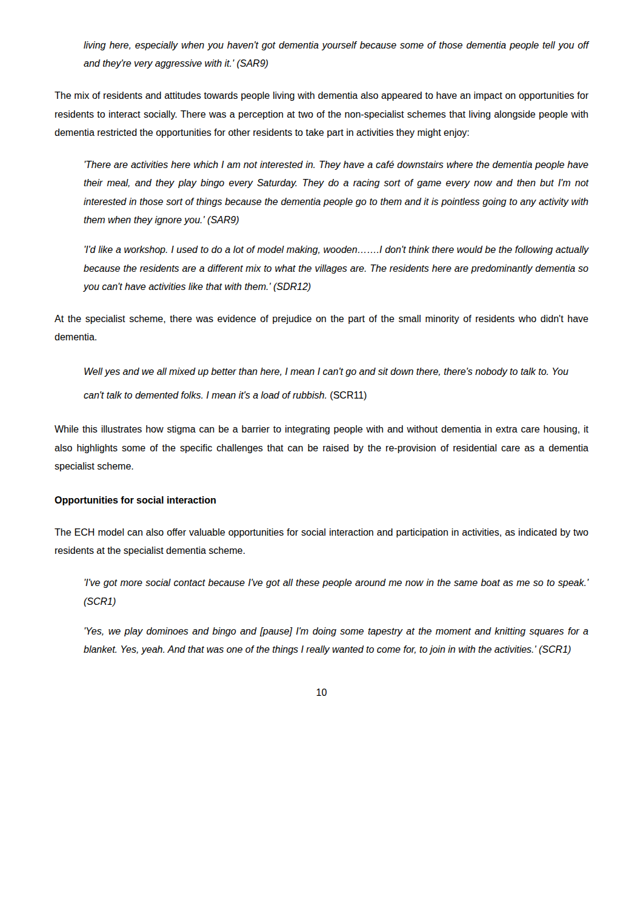living here, especially when you haven't got dementia yourself because some of those dementia people tell you off and they're very aggressive with it.' (SAR9)
The mix of residents and attitudes towards people living with dementia also appeared to have an impact on opportunities for residents to interact socially. There was a perception at two of the non-specialist schemes that living alongside people with dementia restricted the opportunities for other residents to take part in activities they might enjoy:
'There are activities here which I am not interested in. They have a café downstairs where the dementia people have their meal, and they play bingo every Saturday. They do a racing sort of game every now and then but I'm not interested in those sort of things because the dementia people go to them and it is pointless going to any activity with them when they ignore you.' (SAR9)
'I'd like a workshop. I used to do a lot of model making, wooden…….I don't think there would be the following actually because the residents are a different mix to what the villages are. The residents here are predominantly dementia so you can't have activities like that with them.' (SDR12)
At the specialist scheme, there was evidence of prejudice on the part of the small minority of residents who didn't have dementia.
Well yes and we all mixed up better than here, I mean I can't go and sit down there, there's nobody to talk to. You can't talk to demented folks. I mean it's a load of rubbish. (SCR11)
While this illustrates how stigma can be a barrier to integrating people with and without dementia in extra care housing, it also highlights some of the specific challenges that can be raised by the re-provision of residential care as a dementia specialist scheme.
Opportunities for social interaction
The ECH model can also offer valuable opportunities for social interaction and participation in activities, as indicated by two residents at the specialist dementia scheme.
'I've got more social contact because I've got all these people around me now in the same boat as me so to speak.' (SCR1)
'Yes, we play dominoes and bingo and [pause] I'm doing some tapestry at the moment and knitting squares for a blanket. Yes, yeah. And that was one of the things I really wanted to come for, to join in with the activities.' (SCR1)
10